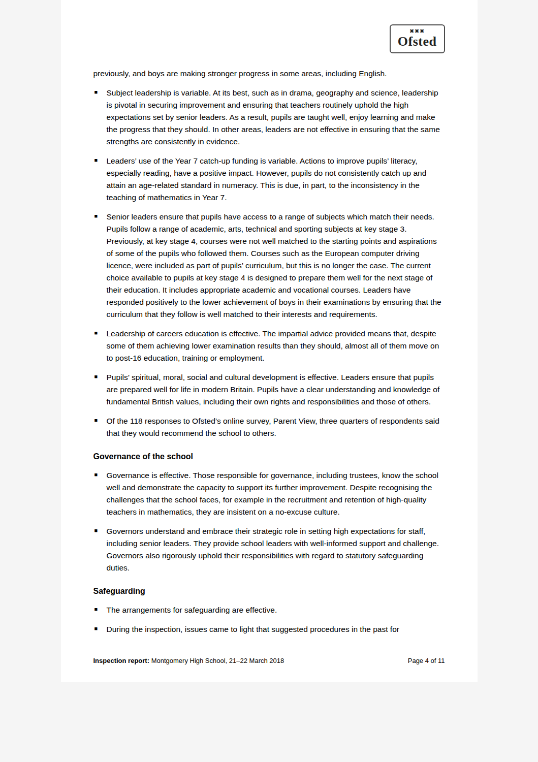✖✖✖ Ofsted
previously, and boys are making stronger progress in some areas, including English.
Subject leadership is variable. At its best, such as in drama, geography and science, leadership is pivotal in securing improvement and ensuring that teachers routinely uphold the high expectations set by senior leaders. As a result, pupils are taught well, enjoy learning and make the progress that they should. In other areas, leaders are not effective in ensuring that the same strengths are consistently in evidence.
Leaders’ use of the Year 7 catch-up funding is variable. Actions to improve pupils’ literacy, especially reading, have a positive impact. However, pupils do not consistently catch up and attain an age-related standard in numeracy. This is due, in part, to the inconsistency in the teaching of mathematics in Year 7.
Senior leaders ensure that pupils have access to a range of subjects which match their needs. Pupils follow a range of academic, arts, technical and sporting subjects at key stage 3. Previously, at key stage 4, courses were not well matched to the starting points and aspirations of some of the pupils who followed them. Courses such as the European computer driving licence, were included as part of pupils’ curriculum, but this is no longer the case. The current choice available to pupils at key stage 4 is designed to prepare them well for the next stage of their education. It includes appropriate academic and vocational courses. Leaders have responded positively to the lower achievement of boys in their examinations by ensuring that the curriculum that they follow is well matched to their interests and requirements.
Leadership of careers education is effective. The impartial advice provided means that, despite some of them achieving lower examination results than they should, almost all of them move on to post-16 education, training or employment.
Pupils’ spiritual, moral, social and cultural development is effective. Leaders ensure that pupils are prepared well for life in modern Britain. Pupils have a clear understanding and knowledge of fundamental British values, including their own rights and responsibilities and those of others.
Of the 118 responses to Ofsted’s online survey, Parent View, three quarters of respondents said that they would recommend the school to others.
Governance of the school
Governance is effective. Those responsible for governance, including trustees, know the school well and demonstrate the capacity to support its further improvement. Despite recognising the challenges that the school faces, for example in the recruitment and retention of high-quality teachers in mathematics, they are insistent on a no-excuse culture.
Governors understand and embrace their strategic role in setting high expectations for staff, including senior leaders. They provide school leaders with well-informed support and challenge. Governors also rigorously uphold their responsibilities with regard to statutory safeguarding duties.
Safeguarding
The arrangements for safeguarding are effective.
During the inspection, issues came to light that suggested procedures in the past for
Inspection report: Montgomery High School, 21–22 March 2018 Page 4 of 11